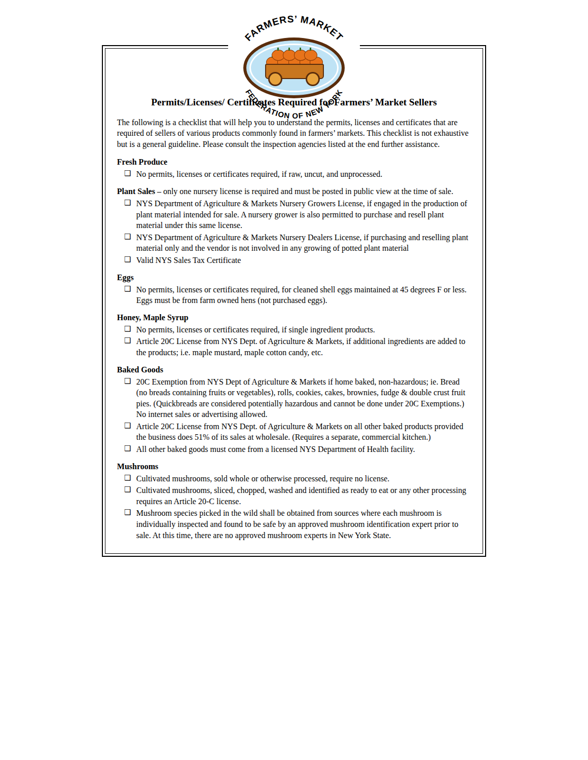FARMERS’ MARKET FEDERATION OF NEW YORK
Permits/Licenses/ Certificates Required for Farmers’ Market Sellers
The following is a checklist that will help you to understand the permits, licenses and certificates that are required of sellers of various products commonly found in farmers’ markets. This checklist is not exhaustive but is a general guideline. Please consult the inspection agencies listed at the end further assistance.
Fresh Produce
No permits, licenses or certificates required, if raw, uncut, and unprocessed.
Plant Sales – only one nursery license is required and must be posted in public view at the time of sale.
NYS Department of Agriculture & Markets Nursery Growers License, if engaged in the production of plant material intended for sale. A nursery grower is also permitted to purchase and resell plant material under this same license.
NYS Department of Agriculture & Markets Nursery Dealers License, if purchasing and reselling plant material only and the vendor is not involved in any growing of potted plant material
Valid NYS Sales Tax Certificate
Eggs
No permits, licenses or certificates required, for cleaned shell eggs maintained at 45 degrees F or less. Eggs must be from farm owned hens (not purchased eggs).
Honey, Maple Syrup
No permits, licenses or certificates required, if single ingredient products.
Article 20C License from NYS Dept. of Agriculture & Markets, if additional ingredients are added to the products; i.e. maple mustard, maple cotton candy, etc.
Baked Goods
20C Exemption from NYS Dept of Agriculture & Markets if home baked, non-hazardous; ie. Bread (no breads containing fruits or vegetables), rolls, cookies, cakes, brownies, fudge & double crust fruit pies. (Quickbreads are considered potentially hazardous and cannot be done under 20C Exemptions.) No internet sales or advertising allowed.
Article 20C License from NYS Dept. of Agriculture & Markets on all other baked products provided the business does 51% of its sales at wholesale. (Requires a separate, commercial kitchen.)
All other baked goods must come from a licensed NYS Department of Health facility.
Mushrooms
Cultivated mushrooms, sold whole or otherwise processed, require no license.
Cultivated mushrooms, sliced, chopped, washed and identified as ready to eat or any other processing requires an Article 20-C license.
Mushroom species picked in the wild shall be obtained from sources where each mushroom is individually inspected and found to be safe by an approved mushroom identification expert prior to sale. At this time, there are no approved mushroom experts in New York State.